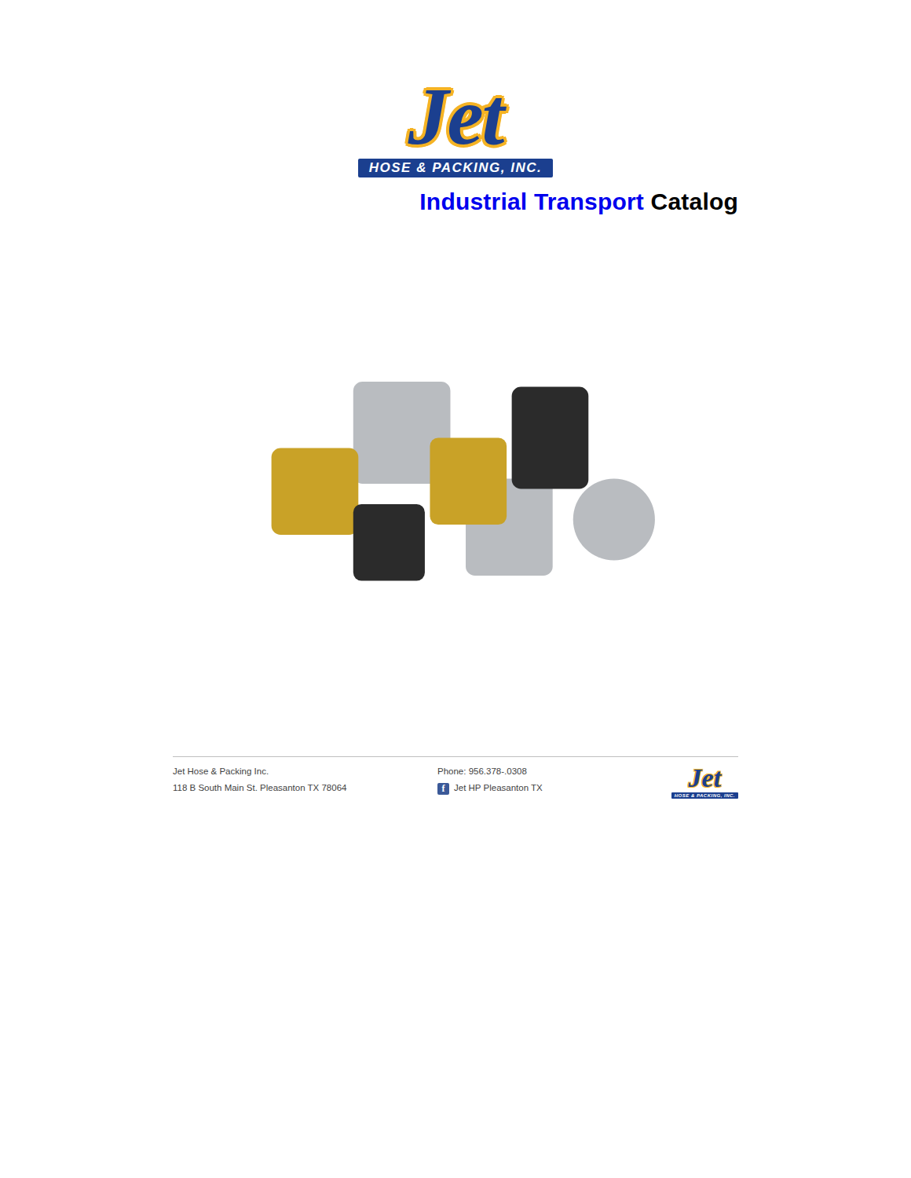Jet HOSE & PACKING, INC.
Industrial Transport Catalog
Cam and groove couplings, adapters, and dust plugs in aluminum, brass, and polypropylene.
Jet Hose & Packing Inc.
118 B South Main St. Pleasanton TX 78064
Phone: 956.378-.0308
fJet HP Pleasanton TX
Jet HOSE & PACKING, INC.